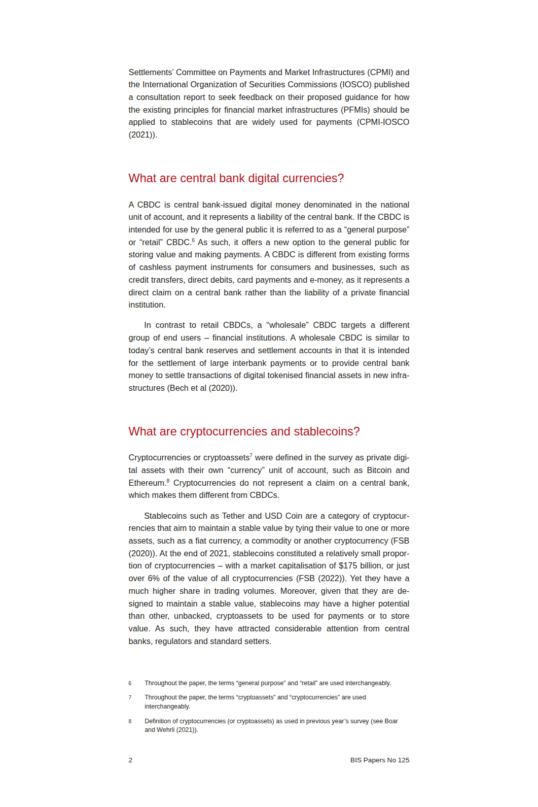Settlements’ Committee on Payments and Market Infrastructures (CPMI) and the International Organization of Securities Commissions (IOSCO) published a consultation report to seek feedback on their proposed guidance for how the existing principles for financial market infrastructures (PFMIs) should be applied to stablecoins that are widely used for payments (CPMI-IOSCO (2021)).
What are central bank digital currencies?
A CBDC is central bank-issued digital money denominated in the national unit of account, and it represents a liability of the central bank. If the CBDC is intended for use by the general public it is referred to as a “general purpose” or “retail” CBDC.6 As such, it offers a new option to the general public for storing value and making payments. A CBDC is different from existing forms of cashless payment instruments for consumers and businesses, such as credit transfers, direct debits, card payments and e-money, as it represents a direct claim on a central bank rather than the liability of a private financial institution.
In contrast to retail CBDCs, a “wholesale” CBDC targets a different group of end users – financial institutions. A wholesale CBDC is similar to today’s central bank reserves and settlement accounts in that it is intended for the settlement of large interbank payments or to provide central bank money to settle transactions of digital tokenised financial assets in new infrastructures (Bech et al (2020)).
What are cryptocurrencies and stablecoins?
Cryptocurrencies or cryptoassets7 were defined in the survey as private digital assets with their own “currency” unit of account, such as Bitcoin and Ethereum.8 Cryptocurrencies do not represent a claim on a central bank, which makes them different from CBDCs.
Stablecoins such as Tether and USD Coin are a category of cryptocurrencies that aim to maintain a stable value by tying their value to one or more assets, such as a fiat currency, a commodity or another cryptocurrency (FSB (2020)). At the end of 2021, stablecoins constituted a relatively small proportion of cryptocurrencies – with a market capitalisation of $175 billion, or just over 6% of the value of all cryptocurrencies (FSB (2022)). Yet they have a much higher share in trading volumes. Moreover, given that they are designed to maintain a stable value, stablecoins may have a higher potential than other, unbacked, cryptoassets to be used for payments or to store value. As such, they have attracted considerable attention from central banks, regulators and standard setters.
6
Throughout the paper, the terms “general purpose” and “retail” are used interchangeably.
7
Throughout the paper, the terms “cryptoassets” and “cryptocurrencies” are used interchangeably.
8
Definition of cryptocurrencies (or cryptoassets) as used in previous year’s survey (see Boar and Wehrli (2021)).
2
BIS Papers No 125